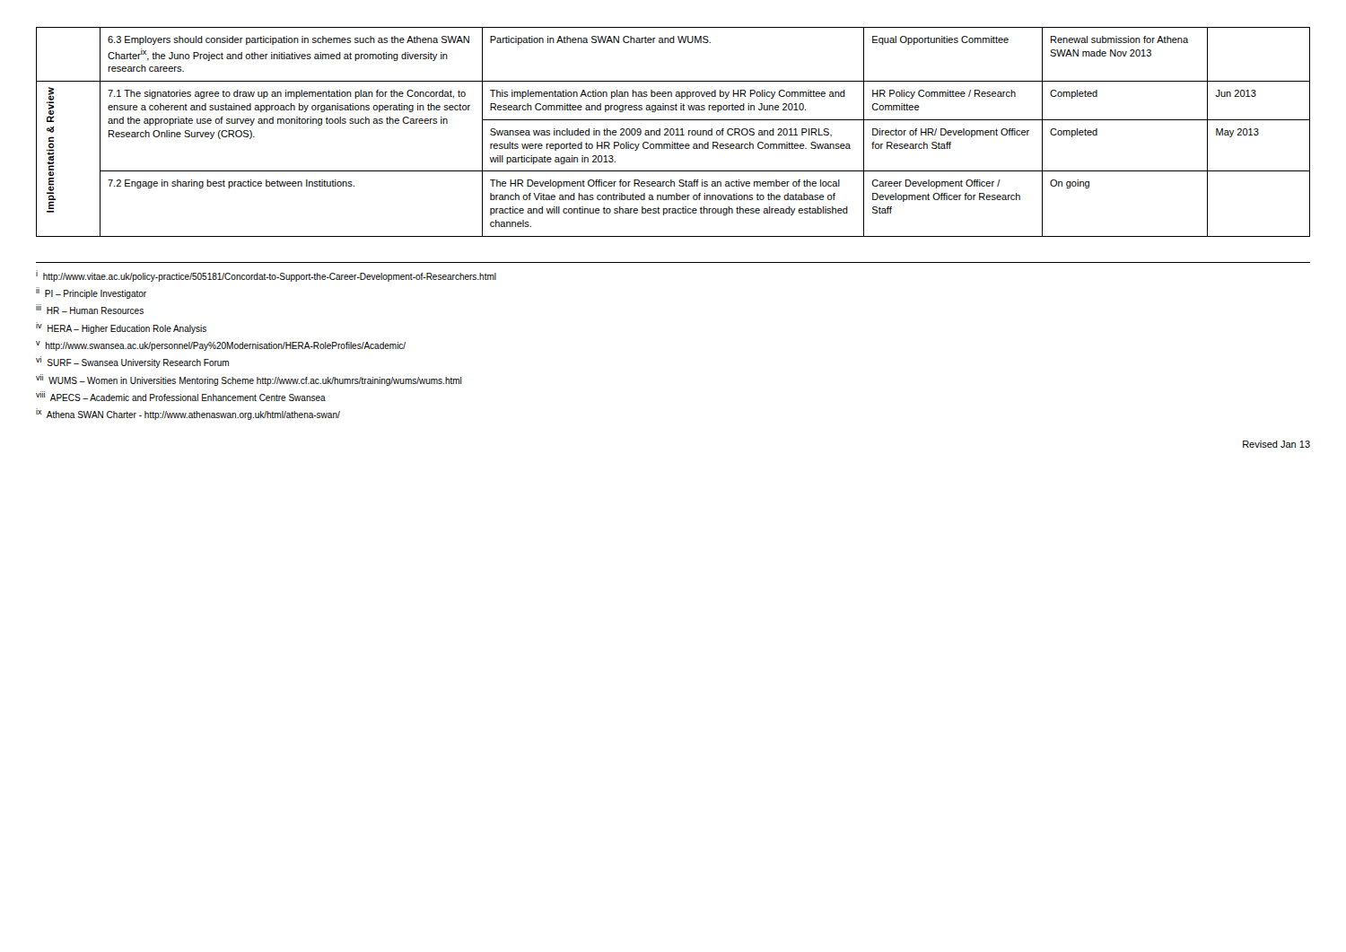| | 6.3 Employers should consider participation in schemes such as the Athena SWAN Charter ix , the Juno Project and other initiatives aimed at promoting diversity in research careers. | Participation in Athena SWAN Charter and WUMS. | Equal Opportunities Committee | Renewal submission for Athena SWAN made Nov 2013 | |
| Implementation & Review | 7.1 The signatories agree to draw up an implementation plan for the Concordat, to ensure a coherent and sustained approach by organisations operating in the sector and the appropriate use of survey and monitoring tools such as the Careers in Research Online Survey (CROS). | This implementation Action plan has been approved by HR Policy Committee and Research Committee and progress against it was reported in June 2010. | HR Policy Committee / Research Committee | Completed | Jun 2013 |
| Swansea was included in the 2009 and 2011 round of CROS and 2011 PIRLS, results were reported to HR Policy Committee and Research Committee. Swansea will participate again in 2013. | Director of HR/ Development Officer for Research Staff | Completed | May 2013 |
| 7.2 Engage in sharing best practice between Institutions. | The HR Development Officer for Research Staff is an active member of the local branch of Vitae and has contributed a number of innovations to the database of practice and will continue to share best practice through these already established channels. | Career Development Officer / Development Officer for Research Staff | On going | |
i http://www.vitae.ac.uk/policy-practice/505181/Concordat-to-Support-the-Career-Development-of-Researchers.html
ii PI – Principle Investigator
iii HR – Human Resources
iv HERA – Higher Education Role Analysis
v http://www.swansea.ac.uk/personnel/Pay%20Modernisation/HERA-RoleProfiles/Academic/
vi SURF – Swansea University Research Forum
vii WUMS – Women in Universities Mentoring Scheme http://www.cf.ac.uk/humrs/training/wums/wums.html
viii APECS – Academic and Professional Enhancement Centre Swansea
ix Athena SWAN Charter - http://www.athenaswan.org.uk/html/athena-swan/
Revised Jan 13